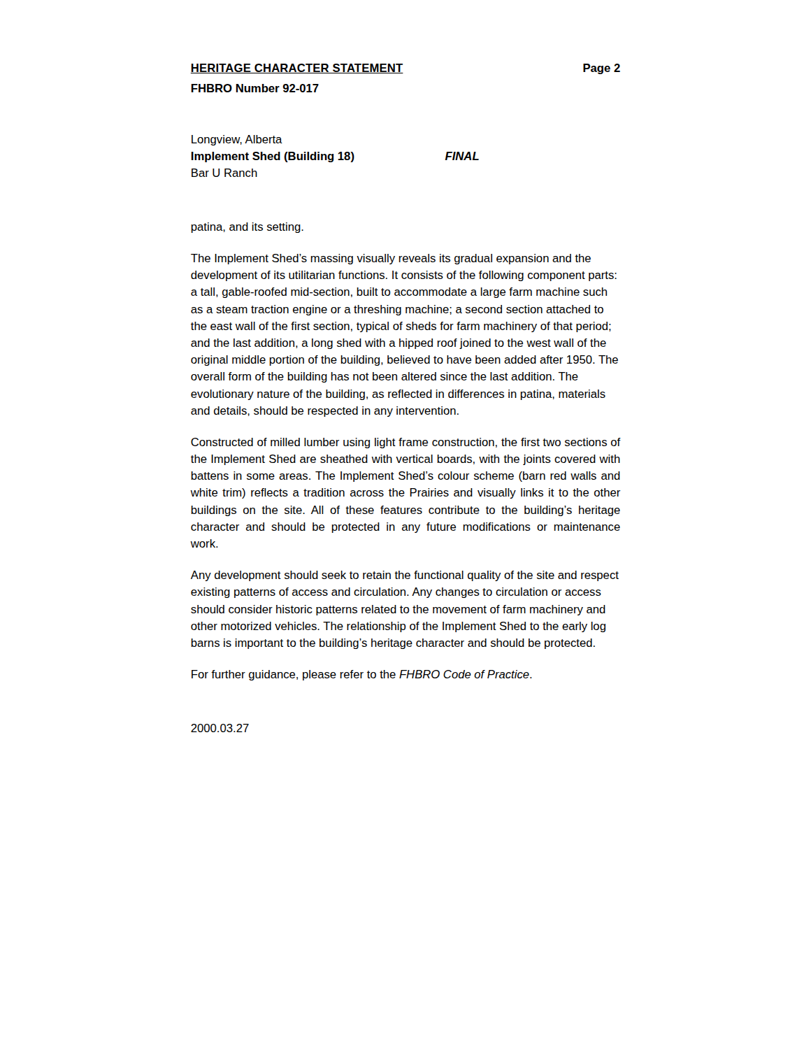HERITAGE CHARACTER STATEMENT Page 2
FHBRO Number 92-017
Longview, Alberta Implement Shed (Building 18) FINAL Bar U Ranch
patina, and its setting.
The Implement Shed’s massing visually reveals its gradual expansion and the development of its utilitarian functions. It consists of the following component parts: a tall, gable-roofed mid-section, built to accommodate a large farm machine such as a steam traction engine or a threshing machine; a second section attached to the east wall of the first section, typical of sheds for farm machinery of that period; and the last addition, a long shed with a hipped roof joined to the west wall of the original middle portion of the building, believed to have been added after 1950. The overall form of the building has not been altered since the last addition. The evolutionary nature of the building, as reflected in differences in patina, materials and details, should be respected in any intervention.
Constructed of milled lumber using light frame construction, the first two sections of the Implement Shed are sheathed with vertical boards, with the joints covered with battens in some areas. The Implement Shed’s colour scheme (barn red walls and white trim) reflects a tradition across the Prairies and visually links it to the other buildings on the site. All of these features contribute to the building’s heritage character and should be protected in any future modifications or maintenance work.
Any development should seek to retain the functional quality of the site and respect existing patterns of access and circulation. Any changes to circulation or access should consider historic patterns related to the movement of farm machinery and other motorized vehicles. The relationship of the Implement Shed to the early log barns is important to the building’s heritage character and should be protected.
For further guidance, please refer to the FHBRO Code of Practice.
2000.03.27